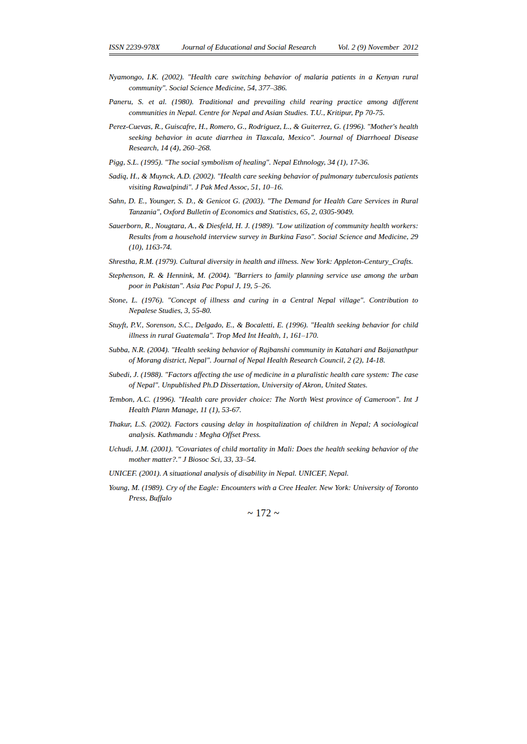ISSN 2239-978X Journal of Educational and Social Research Vol. 2 (9) November 2012
Nyamongo, I.K. (2002). "Health care switching behavior of malaria patients in a Kenyan rural community". Social Science Medicine, 54, 377–386.
Paneru, S. et al. (1980). Traditional and prevailing child rearing practice among different communities in Nepal. Centre for Nepal and Asian Studies. T.U., Kritipur, Pp 70-75.
Perez-Cuevas, R., Guiscafre, H., Romero, G., Rodriguez, L., & Guiterrez, G. (1996). "Mother's health seeking behavior in acute diarrhea in Tlaxcala, Mexico". Journal of Diarrhoeal Disease Research, 14 (4), 260–268.
Pigg, S.L. (1995). "The social symbolism of healing". Nepal Ethnology, 34 (1), 17-36.
Sadiq, H., & Muynck, A.D. (2002). "Health care seeking behavior of pulmonary tuberculosis patients visiting Rawalpindi". J Pak Med Assoc, 51, 10–16.
Sahn, D. E., Younger, S. D., & Genicot G. (2003). "The Demand for Health Care Services in Rural Tanzania", Oxford Bulletin of Economics and Statistics, 65, 2, 0305-9049.
Sauerborn, R., Nougtara, A., & Diesfeld, H. J. (1989). "Low utilization of community health workers: Results from a household interview survey in Burkina Faso". Social Science and Medicine, 29 (10), 1163-74.
Shrestha, R.M. (1979). Cultural diversity in health and illness. New York: Appleton-Century_Crafts.
Stephenson, R. & Hennink, M. (2004). "Barriers to family planning service use among the urban poor in Pakistan". Asia Pac Popul J, 19, 5–26.
Stone, L. (1976). "Concept of illness and curing in a Central Nepal village". Contribution to Nepalese Studies, 3, 55-80.
Stuyft, P.V., Sorenson, S.C., Delgado, E., & Bocaletti, E. (1996). "Health seeking behavior for child illness in rural Guatemala". Trop Med Int Health, 1, 161–170.
Subba, N.R. (2004). "Health seeking behavior of Rajbanshi community in Katahari and Baijanathpur of Morang district, Nepal". Journal of Nepal Health Research Council, 2 (2), 14-18.
Subedi, J. (1988). "Factors affecting the use of medicine in a pluralistic health care system: The case of Nepal". Unpublished Ph.D Dissertation, University of Akron, United States.
Tembon, A.C. (1996). "Health care provider choice: The North West province of Cameroon". Int J Health Plann Manage, 11 (1), 53-67.
Thakur, L.S. (2002). Factors causing delay in hospitalization of children in Nepal; A sociological analysis. Kathmandu : Megha Offset Press.
Uchudi, J.M. (2001). "Covariates of child mortality in Mali: Does the health seeking behavior of the mother matter?." J Biosoc Sci, 33, 33–54.
UNICEF. (2001). A situational analysis of disability in Nepal. UNICEF, Nepal.
Young, M. (1989). Cry of the Eagle: Encounters with a Cree Healer. New York: University of Toronto Press, Buffalo
~ 172 ~